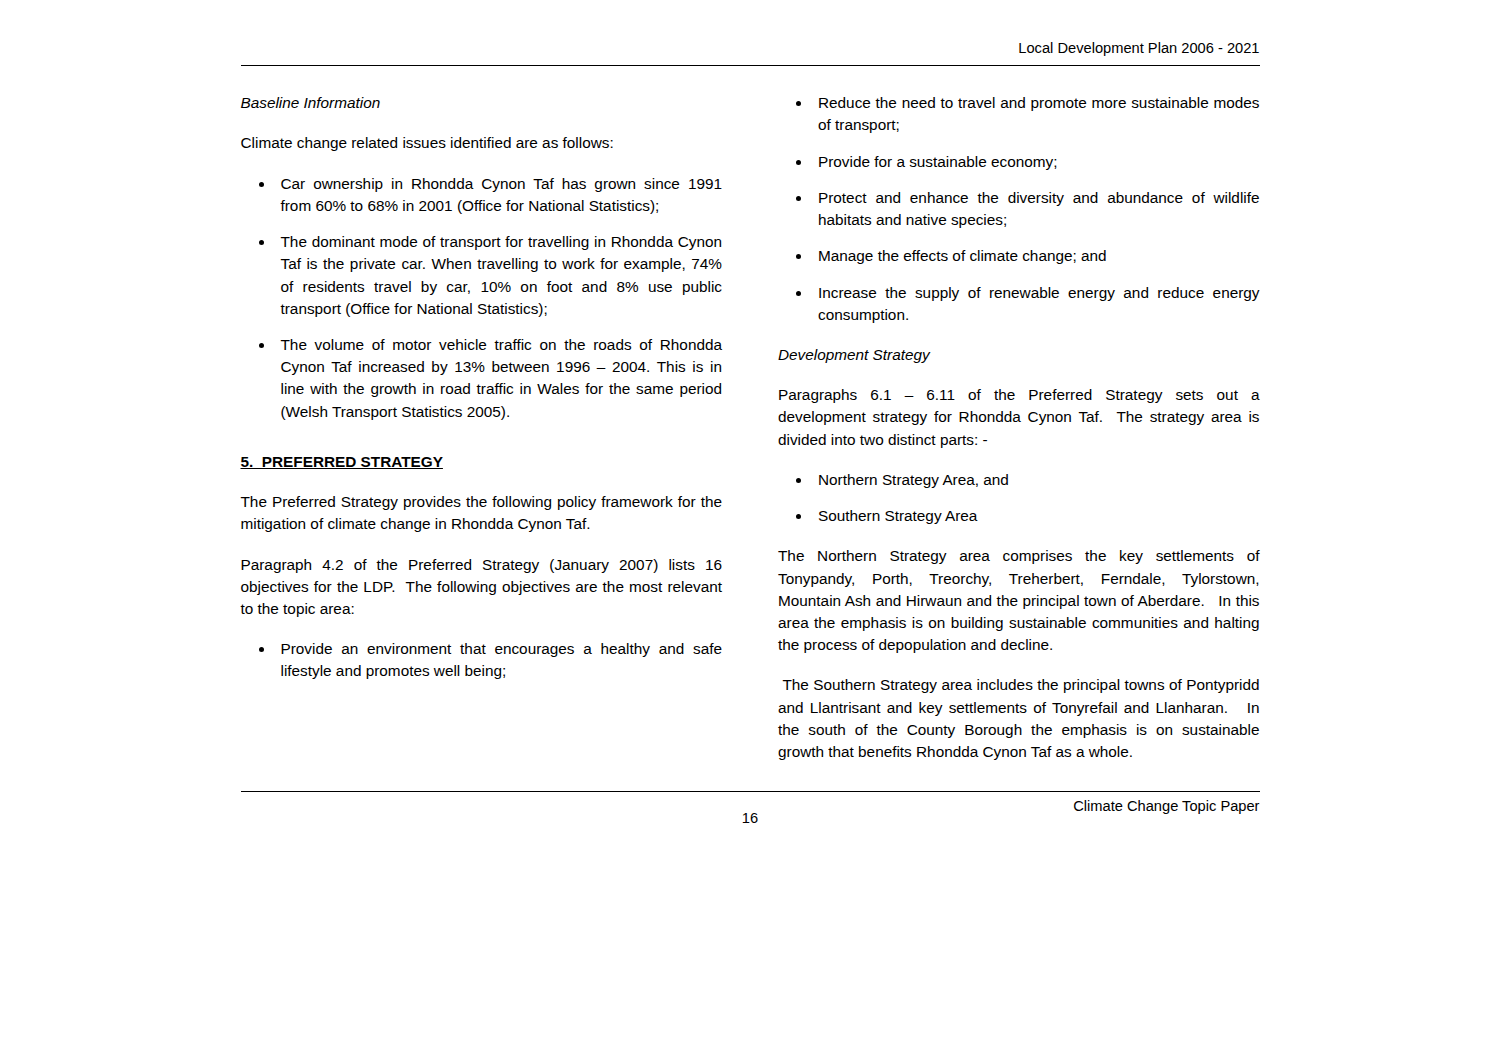Local Development Plan 2006 - 2021
Baseline Information
Climate change related issues identified are as follows:
Car ownership in Rhondda Cynon Taf has grown since 1991 from 60% to 68% in 2001 (Office for National Statistics);
The dominant mode of transport for travelling in Rhondda Cynon Taf is the private car. When travelling to work for example, 74% of residents travel by car, 10% on foot and 8% use public transport (Office for National Statistics);
The volume of motor vehicle traffic on the roads of Rhondda Cynon Taf increased by 13% between 1996 – 2004. This is in line with the growth in road traffic in Wales for the same period (Welsh Transport Statistics 2005).
5. PREFERRED STRATEGY
The Preferred Strategy provides the following policy framework for the mitigation of climate change in Rhondda Cynon Taf.
Paragraph 4.2 of the Preferred Strategy (January 2007) lists 16 objectives for the LDP. The following objectives are the most relevant to the topic area:
Provide an environment that encourages a healthy and safe lifestyle and promotes well being;
Reduce the need to travel and promote more sustainable modes of transport;
Provide for a sustainable economy;
Protect and enhance the diversity and abundance of wildlife habitats and native species;
Manage the effects of climate change; and
Increase the supply of renewable energy and reduce energy consumption.
Development Strategy
Paragraphs 6.1 – 6.11 of the Preferred Strategy sets out a development strategy for Rhondda Cynon Taf. The strategy area is divided into two distinct parts: -
Northern Strategy Area, and
Southern Strategy Area
The Northern Strategy area comprises the key settlements of Tonypandy, Porth, Treorchy, Treherbert, Ferndale, Tylorstown, Mountain Ash and Hirwaun and the principal town of Aberdare. In this area the emphasis is on building sustainable communities and halting the process of depopulation and decline.
The Southern Strategy area includes the principal towns of Pontypridd and Llantrisant and key settlements of Tonyrefail and Llanharan. In the south of the County Borough the emphasis is on sustainable growth that benefits Rhondda Cynon Taf as a whole.
Climate Change Topic Paper
16